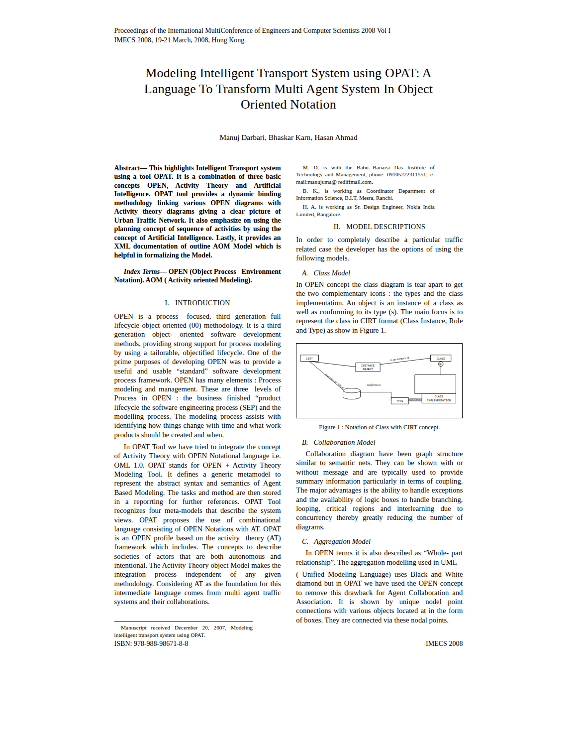Proceedings of the International MultiConference of Engineers and Computer Scientists 2008 Vol I
IMECS 2008, 19-21 March, 2008, Hong Kong
Modeling Intelligent Transport System using OPAT: A Language To Transform Multi Agent System In Object Oriented Notation
Manuj Darbari, Bhaskar Karn, Hasan Ahmad
Abstract— This highlights Intelligent Transport system using a tool OPAT. It is a combination of three basic concepts OPEN, Activity Theory and Artificial Intelligence. OPAT tool provides a dynamic binding methodology linking various OPEN diagrams with Activity theory diagrams giving a clear picture of Urban Traffic Network. It also emphasize on using the planning concept of sequence of activities by using the concept of Artificial Intelligence. Lastly, it provides an XML documentation of outline AOM Model which is helpful in formalizing the Model.
Index Terms— OPEN (Object Process Environment Notation). AOM ( Activity oriented Modeling).
I. Introduction
OPEN is a process –focused, third generation full lifecycle object oriented (00) methodology. It is a third generation object- oriented software development methods, providing strong support for process modeling by using a tailorable, objectified lifecycle. One of the prime purposes of developing OPEN was to provide a useful and usable “standard” software development process framework. OPEN has many elements : Process modeling and management. These are three levels of Process in OPEN : the business finished “product lifecycle the software engineering process (SEP) and the modelling process. The modeling process assists with identifying how things change with time and what work products should be created and when.
In OPAT Tool we have tried to integrate the concept of Activity Theory with OPEN Notational language i.e. OML 1.0. OPAT stands for OPEN + Activity Theory Modeling Tool. It defines a generic metamodel to represent the abstract syntax and semantics of Agent Based Modeling. The tasks and method are then stored in a reporrting for further references. OPAT Tool recognizes four meta-models that describe the system views. OPAT proposes the use of combinational language consisting of OPEN Notations with AT. OPAT is an OPEN profile based on the activity theory (AT) framework which includes. The concepts to describe societies of actors that are both autonomous and intentional. The Activity Theory object Model makes the integration process independent of any given methodology. Considering AT as the foundation for this intermediate language comes from multi agent traffic systems and their collaborations.
Manuscript received December 20, 2007, Modeling intelligent transport system using OPAT.
M. D. is with the Babu Banarsi Das Institute of Technology and Management, phone: 09105222311551; e-mail:manujuma@ rediffmail.com.
B. K., is working as Coordinator Department of Information Science, B.I.T, Mesra, Ranchi.
H. A. is working as Sr. Design Engineer, Nokia India Limited, Bangalore.
II. Model Descriptions
In order to completely describe a particular traffic related case the developer has the options of using the following models.
A. Class Model
In OPEN concept the class diagram is tear apart to get the two complementary icons : the types and the class implementation. An object is an instance of a class as well as conforming to its type (s). The main focus is to represent the class in CIRT format (Class Instance, Role and Type) as show in Figure 1.
CIRT CLASS INSTANCE OBJECT is an instance of may play the role of conforms to TYPE CLASS IMPLEMENTATION implements
Figure 1 : Notation of Class with CIRT concept.
B. Collaboration Model
Collaboration diagram have been graph structure similar to semantic nets. They can be shown with or without message and are typically used to provide summary information particularly in terms of coupling. The major advantages is the ability to handle exceptions and the availability of logic boxes to handle branching, looping, critical regions and interlearning due to concurrency thereby greatly reducing the number of diagrams.
C. Aggregation Model
In OPEN terms it is also described as “Whole- part relationship”. The aggregation modelling used in UML
( Unified Modeling Language) uses Black and White diamond but in OPAT we have used the OPEN concept to remove this drawback for Agent Collaboration and Association. It is shown by unique nodel point connections with various objects located at in the form of boxes. They are connected via these nodal points.
ISBN: 978-988-98671-8-8
IMECS 2008